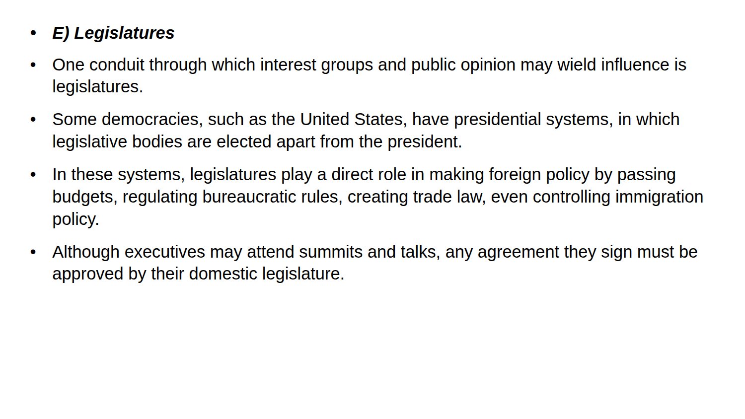E) Legislatures
One conduit through which interest groups and public opinion may wield influence is legislatures.
Some democracies, such as the United States, have presidential systems, in which legislative bodies are elected apart from the president.
In these systems, legislatures play a direct role in making foreign policy by passing budgets, regulating bureaucratic rules, creating trade law, even controlling immigration policy.
Although executives may attend summits and talks, any agreement they sign must be approved by their domestic legislature.